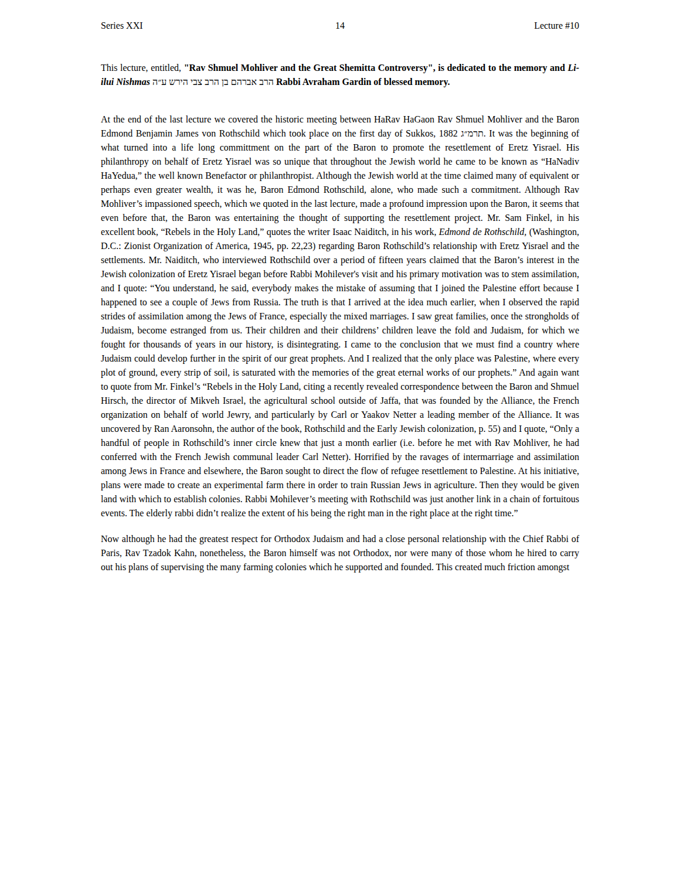Series XXI
14
Lecture #10
This lecture, entitled, "Rav Shmuel Mohliver and the Great Shemitta Controversy", is dedicated to the memory and Li-ilui Nishmas הרב אברהם בן הרב צבי הירש ע״ה Rabbi Avraham Gardin of blessed memory.
At the end of the last lecture we covered the historic meeting between HaRav HaGaon Rav Shmuel Mohliver and the Baron Edmond Benjamin James von Rothschild which took place on the first day of Sukkos, תרמ״ג 1882. It was the beginning of what turned into a life long committment on the part of the Baron to promote the resettlement of Eretz Yisrael. His philanthropy on behalf of Eretz Yisrael was so unique that throughout the Jewish world he came to be known as “HaNadiv HaYedua,” the well known Benefactor or philanthropist. Although the Jewish world at the time claimed many of equivalent or perhaps even greater wealth, it was he, Baron Edmond Rothschild, alone, who made such a commitment. Although Rav Mohliver’s impassioned speech, which we quoted in the last lecture, made a profound impression upon the Baron, it seems that even before that, the Baron was entertaining the thought of supporting the resettlement project. Mr. Sam Finkel, in his excellent book, “Rebels in the Holy Land,” quotes the writer Isaac Naiditch, in his work, Edmond de Rothschild, (Washington, D.C.: Zionist Organization of America, 1945, pp. 22,23) regarding Baron Rothschild’s relationship with Eretz Yisrael and the settlements. Mr. Naiditch, who interviewed Rothschild over a period of fifteen years claimed that the Baron’s interest in the Jewish colonization of Eretz Yisrael began before Rabbi Mohilever's visit and his primary motivation was to stem assimilation, and I quote: “You understand, he said, everybody makes the mistake of assuming that I joined the Palestine effort because I happened to see a couple of Jews from Russia. The truth is that I arrived at the idea much earlier, when I observed the rapid strides of assimilation among the Jews of France, especially the mixed marriages. I saw great families, once the strongholds of Judaism, become estranged from us. Their children and their childrens’ children leave the fold and Judaism, for which we fought for thousands of years in our history, is disintegrating. I came to the conclusion that we must find a country where Judaism could develop further in the spirit of our great prophets. And I realized that the only place was Palestine, where every plot of ground, every strip of soil, is saturated with the memories of the great eternal works of our prophets.” And again want to quote from Mr. Finkel’s “Rebels in the Holy Land, citing a recently revealed correspondence between the Baron and Shmuel Hirsch, the director of Mikveh Israel, the agricultural school outside of Jaffa, that was founded by the Alliance, the French organization on behalf of world Jewry, and particularly by Carl or Yaakov Netter a leading member of the Alliance. It was uncovered by Ran Aaronsohn, the author of the book, Rothschild and the Early Jewish colonization, p. 55) and I quote, “Only a handful of people in Rothschild’s inner circle knew that just a month earlier (i.e. before he met with Rav Mohliver, he had conferred with the French Jewish communal leader Carl Netter). Horrified by the ravages of intermarriage and assimilation among Jews in France and elsewhere, the Baron sought to direct the flow of refugee resettlement to Palestine. At his initiative, plans were made to create an experimental farm there in order to train Russian Jews in agriculture. Then they would be given land with which to establish colonies. Rabbi Mohilever’s meeting with Rothschild was just another link in a chain of fortuitous events. The elderly rabbi didn’t realize the extent of his being the right man in the right place at the right time.”
Now although he had the greatest respect for Orthodox Judaism and had a close personal relationship with the Chief Rabbi of Paris, Rav Tzadok Kahn, nonetheless, the Baron himself was not Orthodox, nor were many of those whom he hired to carry out his plans of supervising the many farming colonies which he supported and founded. This created much friction amongst